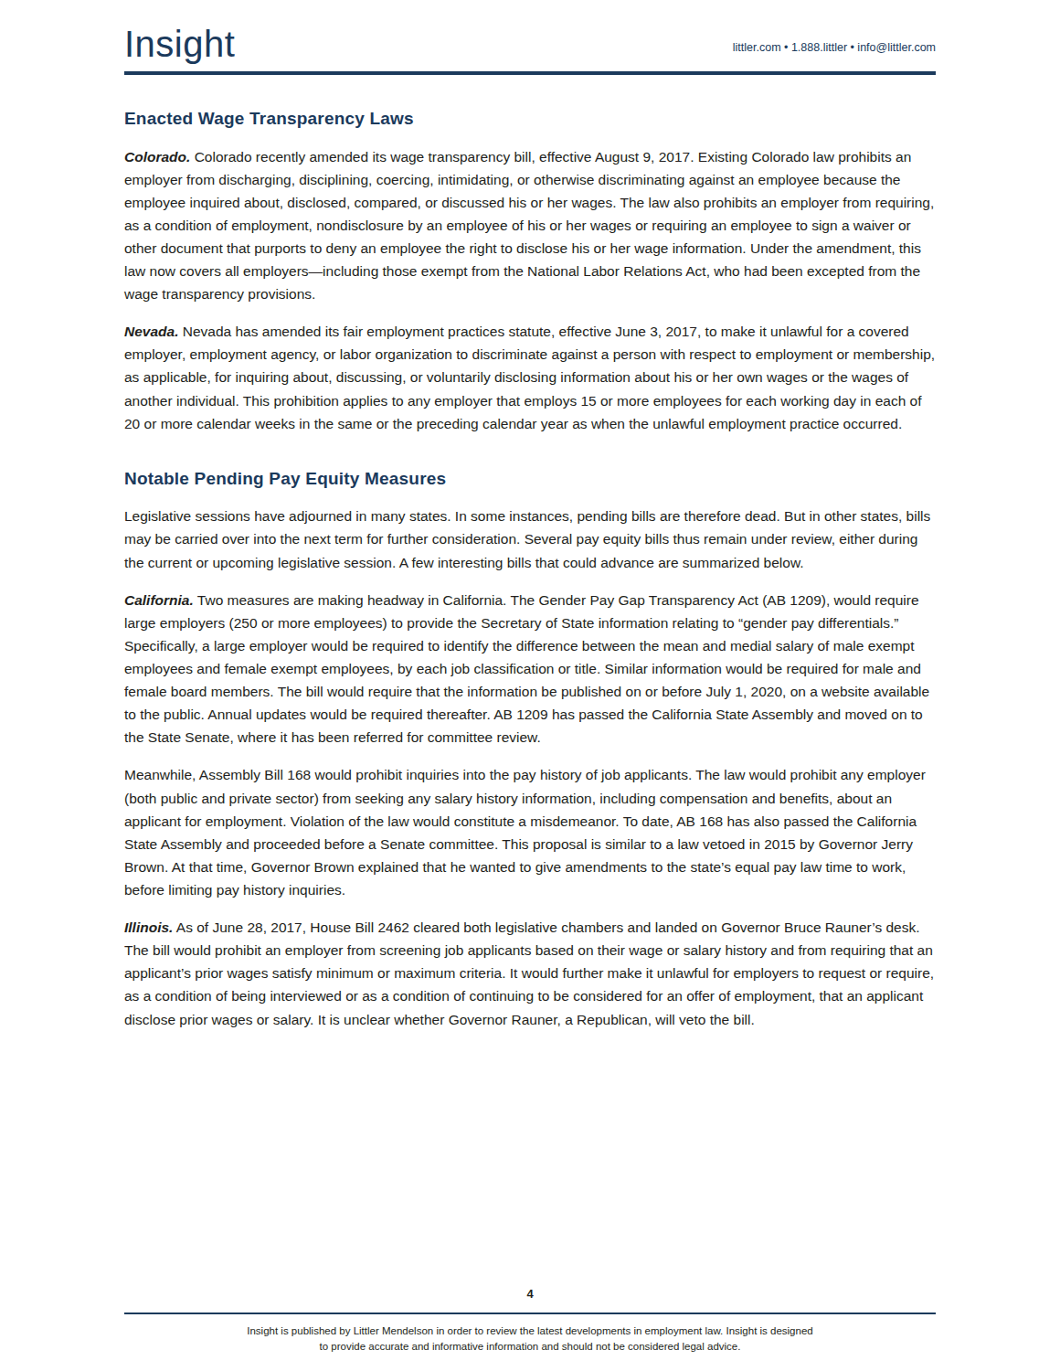Insight
littler.com • 1.888.littler • info@littler.com
Enacted Wage Transparency Laws
Colorado. Colorado recently amended its wage transparency bill, effective August 9, 2017. Existing Colorado law prohibits an employer from discharging, disciplining, coercing, intimidating, or otherwise discriminating against an employee because the employee inquired about, disclosed, compared, or discussed his or her wages. The law also prohibits an employer from requiring, as a condition of employment, nondisclosure by an employee of his or her wages or requiring an employee to sign a waiver or other document that purports to deny an employee the right to disclose his or her wage information. Under the amendment, this law now covers all employers—including those exempt from the National Labor Relations Act, who had been excepted from the wage transparency provisions.
Nevada. Nevada has amended its fair employment practices statute, effective June 3, 2017, to make it unlawful for a covered employer, employment agency, or labor organization to discriminate against a person with respect to employment or membership, as applicable, for inquiring about, discussing, or voluntarily disclosing information about his or her own wages or the wages of another individual. This prohibition applies to any employer that employs 15 or more employees for each working day in each of 20 or more calendar weeks in the same or the preceding calendar year as when the unlawful employment practice occurred.
Notable Pending Pay Equity Measures
Legislative sessions have adjourned in many states. In some instances, pending bills are therefore dead. But in other states, bills may be carried over into the next term for further consideration. Several pay equity bills thus remain under review, either during the current or upcoming legislative session. A few interesting bills that could advance are summarized below.
California. Two measures are making headway in California. The Gender Pay Gap Transparency Act (AB 1209), would require large employers (250 or more employees) to provide the Secretary of State information relating to “gender pay differentials.” Specifically, a large employer would be required to identify the difference between the mean and medial salary of male exempt employees and female exempt employees, by each job classification or title. Similar information would be required for male and female board members. The bill would require that the information be published on or before July 1, 2020, on a website available to the public. Annual updates would be required thereafter. AB 1209 has passed the California State Assembly and moved on to the State Senate, where it has been referred for committee review.
Meanwhile, Assembly Bill 168 would prohibit inquiries into the pay history of job applicants. The law would prohibit any employer (both public and private sector) from seeking any salary history information, including compensation and benefits, about an applicant for employment. Violation of the law would constitute a misdemeanor. To date, AB 168 has also passed the California State Assembly and proceeded before a Senate committee. This proposal is similar to a law vetoed in 2015 by Governor Jerry Brown. At that time, Governor Brown explained that he wanted to give amendments to the state’s equal pay law time to work, before limiting pay history inquiries.
Illinois. As of June 28, 2017, House Bill 2462 cleared both legislative chambers and landed on Governor Bruce Rauner’s desk. The bill would prohibit an employer from screening job applicants based on their wage or salary history and from requiring that an applicant’s prior wages satisfy minimum or maximum criteria. It would further make it unlawful for employers to request or require, as a condition of being interviewed or as a condition of continuing to be considered for an offer of employment, that an applicant disclose prior wages or salary. It is unclear whether Governor Rauner, a Republican, will veto the bill.
4
Insight is published by Littler Mendelson in order to review the latest developments in employment law. Insight is designed
to provide accurate and informative information and should not be considered legal advice.